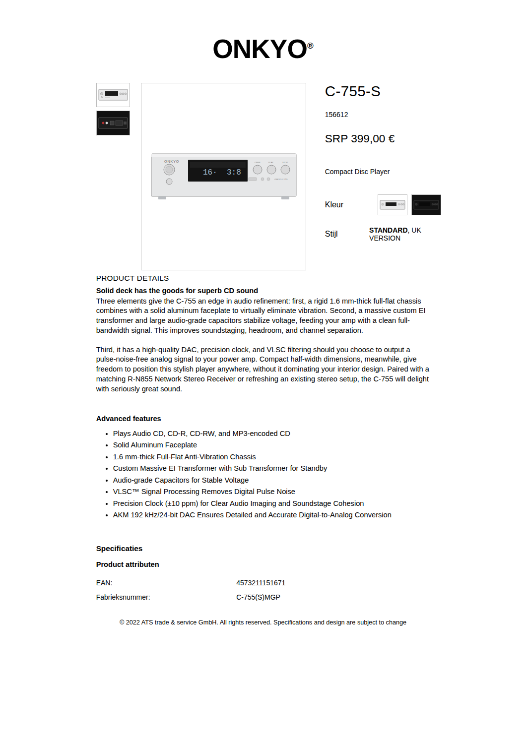ONKYO®
ONKYO 16· 3:8 OPEN PLAY STOP ONKYO C-755
C-755-S
156612
SRP 399,00 €
Compact Disc Player
Kleur
Stijl
STANDARD, UK VERSION
PRODUCT DETAILS
Solid deck has the goods for superb CD sound
Three elements give the C-755 an edge in audio refinement: first, a rigid 1.6 mm-thick full-flat chassis combines with a solid aluminum faceplate to virtually eliminate vibration. Second, a massive custom EI transformer and large audio-grade capacitors stabilize voltage, feeding your amp with a clean full-bandwidth signal. This improves soundstaging, headroom, and channel separation.
Third, it has a high-quality DAC, precision clock, and VLSC filtering should you choose to output a pulse-noise-free analog signal to your power amp. Compact half-width dimensions, meanwhile, give freedom to position this stylish player anywhere, without it dominating your interior design. Paired with a matching R-N855 Network Stereo Receiver or refreshing an existing stereo setup, the C-755 will delight with seriously great sound.
Advanced features
Plays Audio CD, CD-R, CD-RW, and MP3-encoded CD
Solid Aluminum Faceplate
1.6 mm-thick Full-Flat Anti-Vibration Chassis
Custom Massive EI Transformer with Sub Transformer for Standby
Audio-grade Capacitors for Stable Voltage
VLSC™ Signal Processing Removes Digital Pulse Noise
Precision Clock (±10 ppm) for Clear Audio Imaging and Soundstage Cohesion
AKM 192 kHz/24-bit DAC Ensures Detailed and Accurate Digital-to-Analog Conversion
Specificaties
Product attributen
| EAN: | 4573211151671 |
| Fabrieksnummer: | C-755(S)MGP |
© 2022 ATS trade & service GmbH. All rights reserved. Specifications and design are subject to change